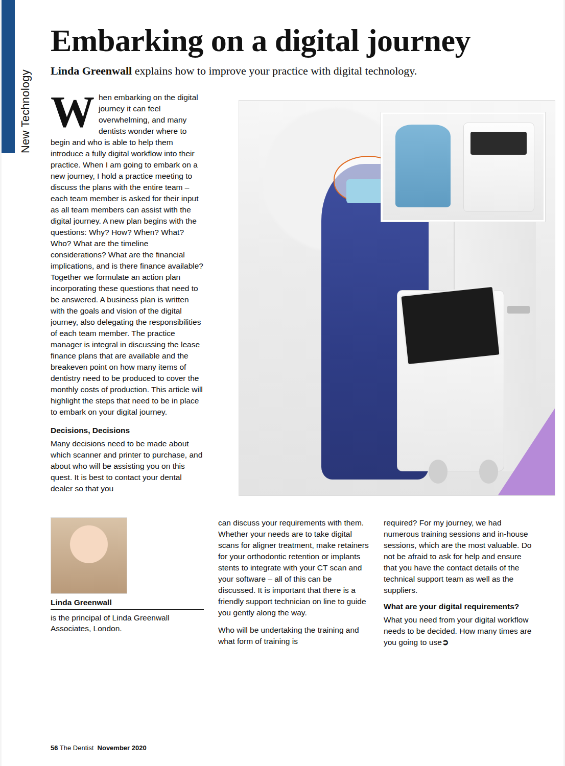New Technology
Embarking on a digital journey
Linda Greenwall explains how to improve your practice with digital technology.
When embarking on the digital journey it can feel overwhelming, and many dentists wonder where to begin and who is able to help them introduce a fully digital workflow into their practice. When I am going to embark on a new journey, I hold a practice meeting to discuss the plans with the entire team – each team member is asked for their input as all team members can assist with the digital journey. A new plan begins with the questions: Why? How? When? What? Who? What are the timeline considerations? What are the financial implications, and is there finance available? Together we formulate an action plan incorporating these questions that need to be answered. A business plan is written with the goals and vision of the digital journey, also delegating the responsibilities of each team member. The practice manager is integral in discussing the lease finance plans that are available and the breakeven point on how many items of dentistry need to be produced to cover the monthly costs of production. This article will highlight the steps that need to be in place to embark on your digital journey.
Decisions, Decisions
Many decisions need to be made about which scanner and printer to purchase, and about who will be assisting you on this quest. It is best to contact your dental dealer so that you
Linda Greenwall
is the principal of Linda Greenwall Associates, London.
can discuss your requirements with them. Whether your needs are to take digital scans for aligner treatment, make retainers for your orthodontic retention or implants stents to integrate with your CT scan and your software – all of this can be discussed. It is important that there is a friendly support technician on line to guide you gently along the way.
Who will be undertaking the training and what form of training is
required? For my journey, we had numerous training sessions and in-house sessions, which are the most valuable. Do not be afraid to ask for help and ensure that you have the contact details of the technical support team as well as the suppliers.
What are your digital requirements?
What you need from your digital workflow needs to be decided. How many times are you going to use➲
56 The Dentist November 2020